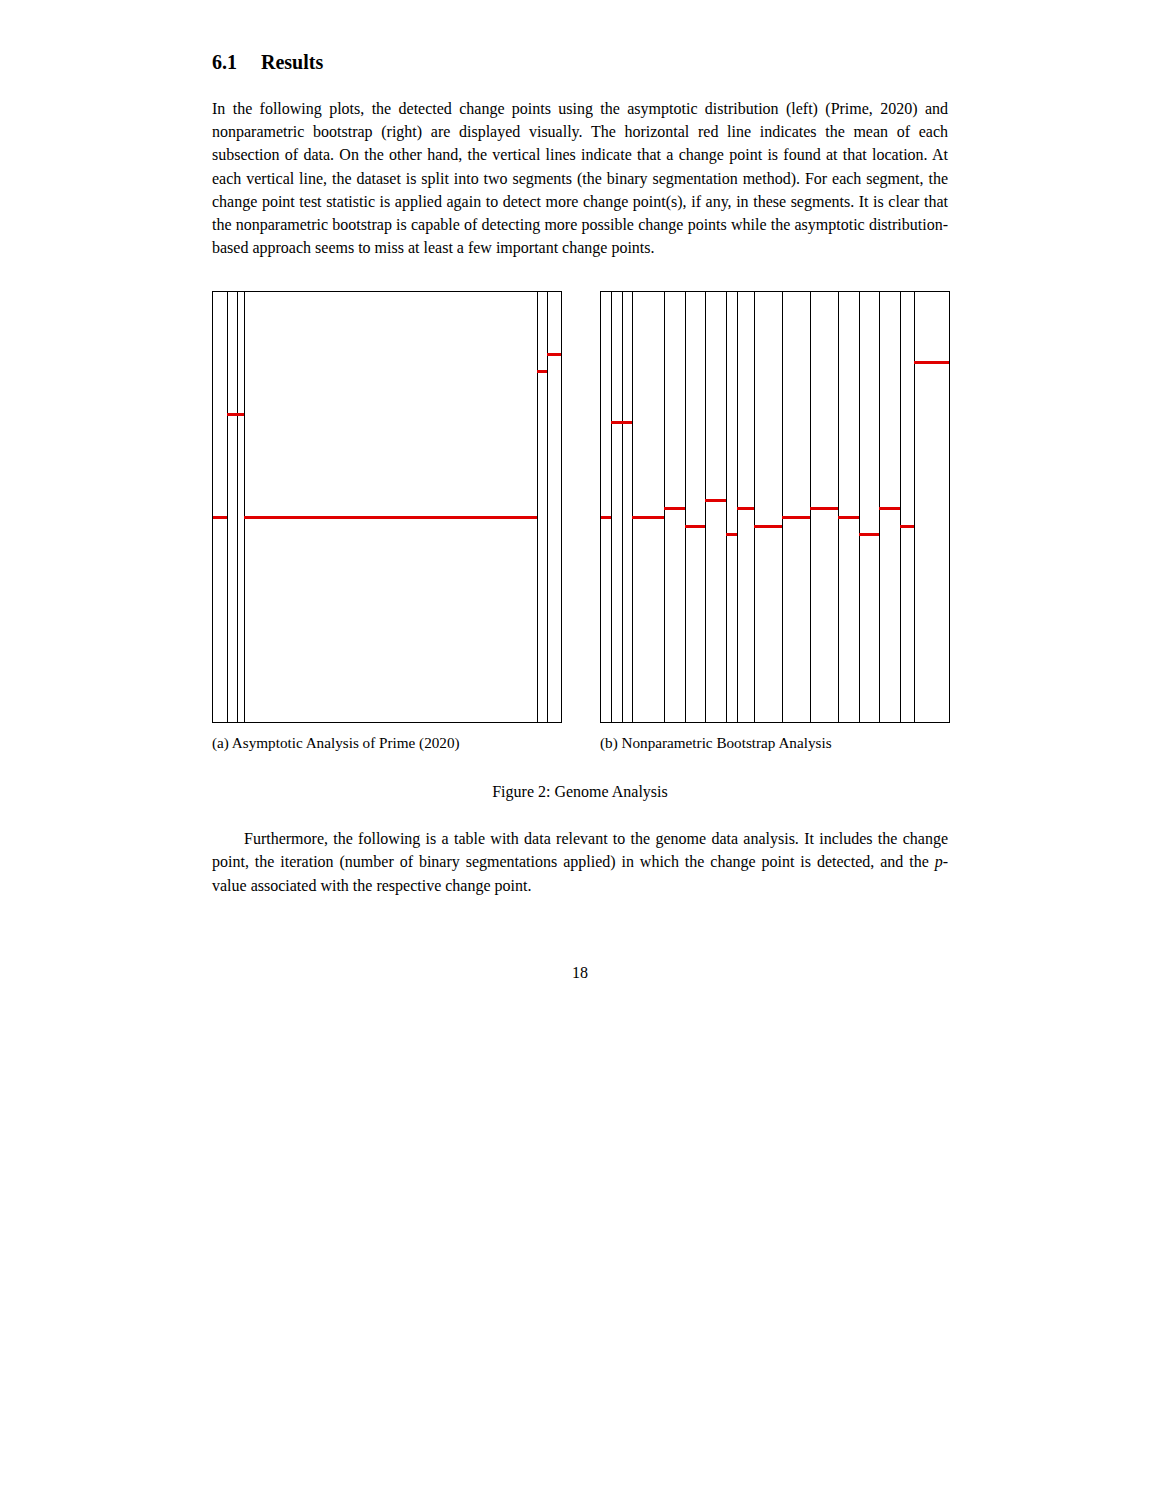6.1 Results
In the following plots, the detected change points using the asymptotic distribution (left) (Prime, 2020) and nonparametric bootstrap (right) are displayed visually. The horizontal red line indicates the mean of each subsection of data. On the other hand, the vertical lines indicate that a change point is found at that location. At each vertical line, the dataset is split into two segments (the binary segmentation method). For each segment, the change point test statistic is applied again to detect more change point(s), if any, in these segments. It is clear that the nonparametric bootstrap is capable of detecting more possible change points while the asymptotic distribution-based approach seems to miss at least a few important change points.
(a) Asymptotic Analysis of Prime (2020)
(b) Nonparametric Bootstrap Analysis
Figure 2: Genome Analysis
Furthermore, the following is a table with data relevant to the genome data analysis. It includes the change point, the iteration (number of binary segmentations applied) in which the change point is detected, and the p-value associated with the respective change point.
18